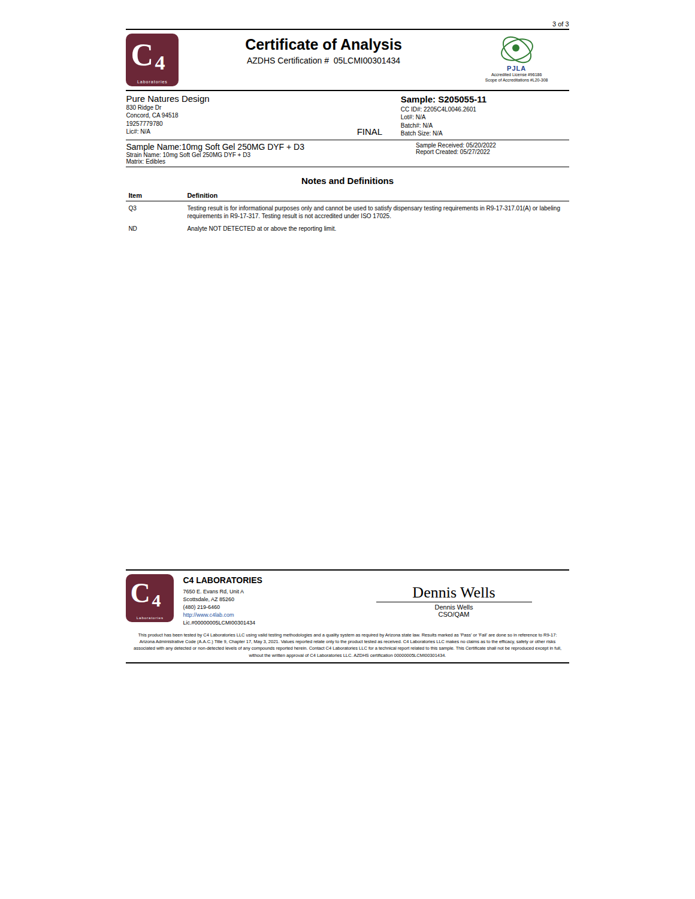3 of 3
C 4 Laboratories
Certificate of Analysis
AZDHS Certification # 05LCMI00301434
PJLA
Accredited License #96186
Scope of Accreditations #L20-308
Pure Natures Design
830 Ridge Dr
Concord, CA 94518
19257779780
Lic#: N/A
FINAL
Sample: S205055-11
CC ID#: 2205C4L0046.2601
Lot#: N/A
Batch#: N/A
Batch Size: N/A
Sample Name:10mg Soft Gel 250MG DYF + D3
Strain Name: 10mg Soft Gel 250MG DYF + D3
Matrix: Edibles
Sample Received: 05/20/2022
Report Created: 05/27/2022
Notes and Definitions
| Item | Definition |
| --- | --- |
| Q3 | Testing result is for informational purposes only and cannot be used to satisfy dispensary testing requirements in R9-17-317.01(A) or labeling requirements in R9-17-317. Testing result is not accredited under ISO 17025. |
| ND | Analyte NOT DETECTED at or above the reporting limit. |
C 4 Laboratories
C4 LABORATORIES
7650 E. Evans Rd, Unit A
Scottsdale, AZ 85260
(480) 219-6460
http://www.c4lab.com
Lic.#00000005LCMI00301434
Dennis Wells
Dennis Wells
CSO/QAM
This product has been tested by C4 Laboratories LLC using valid testing methodologies and a quality system as required by Arizona state law. Results marked as 'Pass' or 'Fail' are done so in reference to R9-17: Arizona Administrative Code (A.A.C.) Title 9, Chapter 17, May 3, 2021. Values reported relate only to the product tested as received. C4 Laboratories LLC makes no claims as to the efficacy, safety or other risks associated with any detected or non-detected levels of any compounds reported herein. Contact C4 Laboratories LLC for a technical report related to this sample. This Certificate shall not be reproduced except in full, without the written approval of C4 Laboratories LLC. AZDHS certification 00000005LCMI00301434.